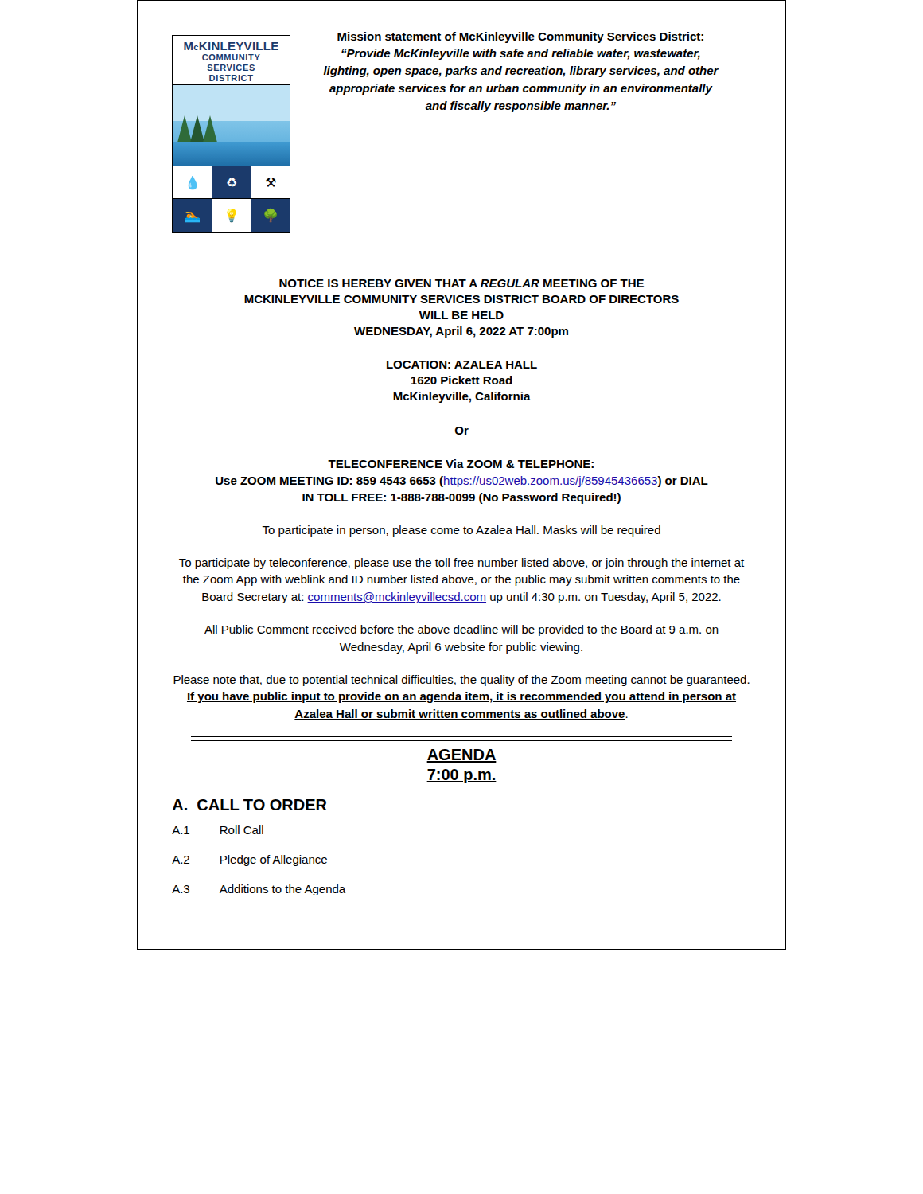Mc KINLEYVILLE
COMMUNITY
SERVICES
DISTRICT
💧
♻
⚒
🏊
💡
🌳
Mission statement of McKinleyville Community Services District:
“Provide McKinleyville with safe and reliable water, wastewater, lighting, open space, parks and recreation, library services, and other appropriate services for an urban community in an environmentally and fiscally responsible manner.”
NOTICE IS HEREBY GIVEN THAT A REGULAR MEETING OF THE
MCKINLEYVILLE COMMUNITY SERVICES DISTRICT BOARD OF DIRECTORS
WILL BE HELD
WEDNESDAY, April 6, 2022 AT 7:00pm
LOCATION: AZALEA HALL
1620 Pickett Road
McKinleyville, California
Or
TELECONFERENCE Via ZOOM & TELEPHONE:
Use ZOOM MEETING ID: 859 4543 6653 (https://us02web.zoom.us/j/85945436653) or DIAL
IN TOLL FREE: 1-888-788-0099 (No Password Required!)
To participate in person, please come to Azalea Hall. Masks will be required
To participate by teleconference, please use the toll free number listed above, or join through the internet at the Zoom App with weblink and ID number listed above, or the public may submit written comments to the Board Secretary at: comments@mckinleyvillecsd.com up until 4:30 p.m. on Tuesday, April 5, 2022.
All Public Comment received before the above deadline will be provided to the Board at 9 a.m. on Wednesday, April 6 website for public viewing.
Please note that, due to potential technical difficulties, the quality of the Zoom meeting cannot be guaranteed. If you have public input to provide on an agenda item, it is recommended you attend in person at Azalea Hall or submit written comments as outlined above.
AGENDA
7:00 p.m.
A. CALL TO ORDER
A.1
Roll Call
A.2
Pledge of Allegiance
A.3
Additions to the Agenda